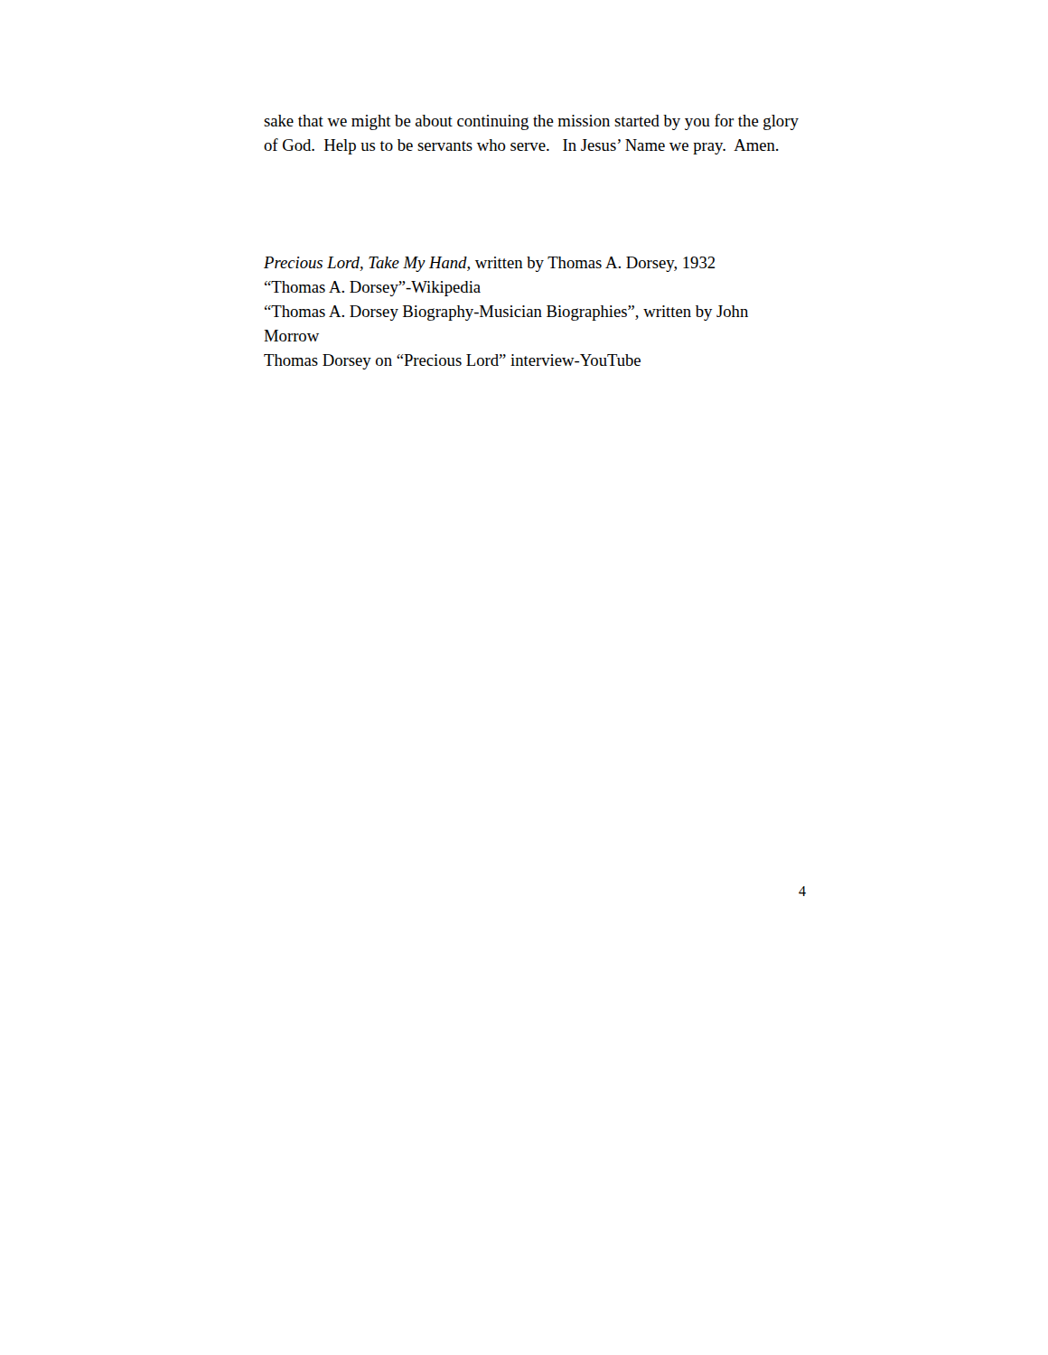sake that we might be about continuing the mission started by you for the glory of God. Help us to be servants who serve. In Jesus’ Name we pray. Amen.
Precious Lord, Take My Hand, written by Thomas A. Dorsey, 1932
“Thomas A. Dorsey”-Wikipedia
“Thomas A. Dorsey Biography-Musician Biographies”, written by John Morrow
Thomas Dorsey on “Precious Lord” interview-YouTube
4